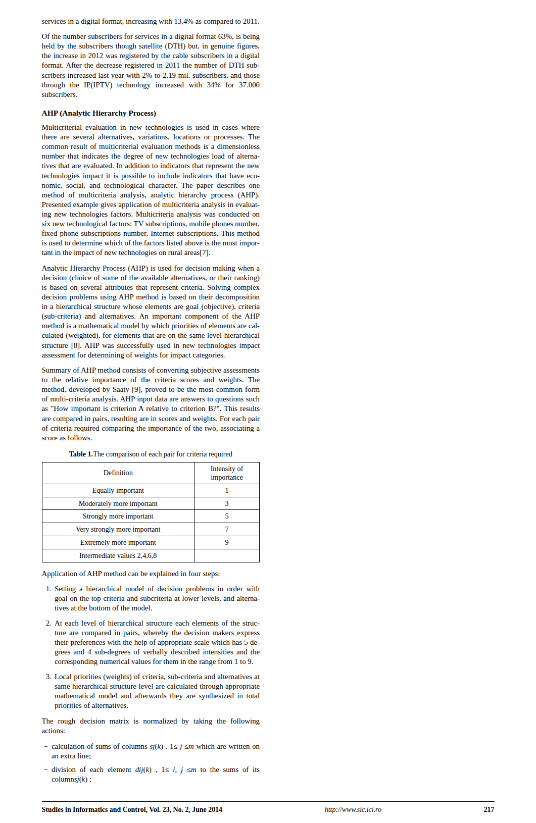services in a digital format, increasing with 13,4% as compared to 2011.
Of the number subscribers for services in a digital format 63%, is being held by the subscribers though satellite (DTH) but, in genuine figures, the increase in 2012 was registered by the cable subscribers in a digital format. After the decrease registered in 2011 the number of DTH subscribers increased last year with 2% to 2,19 mil. subscribers, and those through the IP(IPTV) technology increased with 34% for 37.000 subscribers.
AHP (Analytic Hierarchy Process)
Multicriterial evaluation in new technologies is used in cases where there are several alternatives, variations, locations or processes. The common result of multicriterial evaluation methods is a dimensionless number that indicates the degree of new technologies load of alternatives that are evaluated. In addition to indicators that represent the new technologies impact it is possible to include indicators that have economic, social, and technological character. The paper describes one method of multicriteria analysis, analytic hierarchy process (AHP). Presented example gives application of multicriteria analysis in evaluating new technologies factors. Multicriteria analysis was conducted on six new technological factors: TV subscriptions, mobile phones number, fixed phone subscriptions number, Internet subscriptions. This method is used to determine which of the factors listed above is the most important in the impact of new technologies on rural areas[7].
Analytic Hierarchy Process (AHP) is used for decision making when a decision (choice of some of the available alternatives, or their ranking) is based on several attributes that represent criteria. Solving complex decision problems using AHP method is based on their decomposition in a hierarchical structure whose elements are goal (objective), criteria (sub-criteria) and alternatives. An important component of the AHP method is a mathematical model by which priorities of elements are calculated (weighted), for elements that are on the same level hierarchical structure [8]. AHP was successfully used in new technologies impact assessment for determining of weights for impact categories.
Summary of AHP method consists of converting subjective assessments to the relative importance of the criteria scores and weights. The method, developed by Saaty [9], proved to be the most common form of multi-criteria analysis. AHP input data are answers to questions such as "How important is criterion A relative to criterion B?". This results are compared in pairs, resulting are in scores and weights. For each pair of criteria required comparing the importance of the two, associating a score as follows.
Table 1. The comparison of each pair for criteria required
| Definition | Intensity of importance |
| --- | --- |
| Equally important | 1 |
| Moderately more important | 3 |
| Strongly more important | 5 |
| Very strongly more important | 7 |
| Extremely more important | 9 |
| Intermediate values 2,4,6,8 | |
Application of AHP method can be explained in four steps:
Setting a hierarchical model of decision problems in order with goal on the top criteria and subcriteria at lower levels, and alternatives at the bottom of the model.
At each level of hierarchical structure each elements of the structure are compared in pairs, whereby the decision makers express their preferences with the help of appropriate scale which has 5 degrees and 4 sub-degrees of verbally described intensities and the corresponding numerical values for them in the range from 1 to 9.
Local priorities (weights) of criteria, sub-criteria and alternatives at same hierarchical structure level are calculated through appropriate mathematical model and afterwards they are synthesized in total priorities of alternatives.
The rough decision matrix is normalized by taking the following actions:
calculation of sums of columns sj(k) , 1≤ j ≤m which are written on an extra line;
division of each element dij(k) , 1≤ i, j ≤m to the sums of its columnsj(k) ;
Studies in Informatics and Control, Vol. 23, No. 2, June 2014 http://www.sic.ici.ro 217